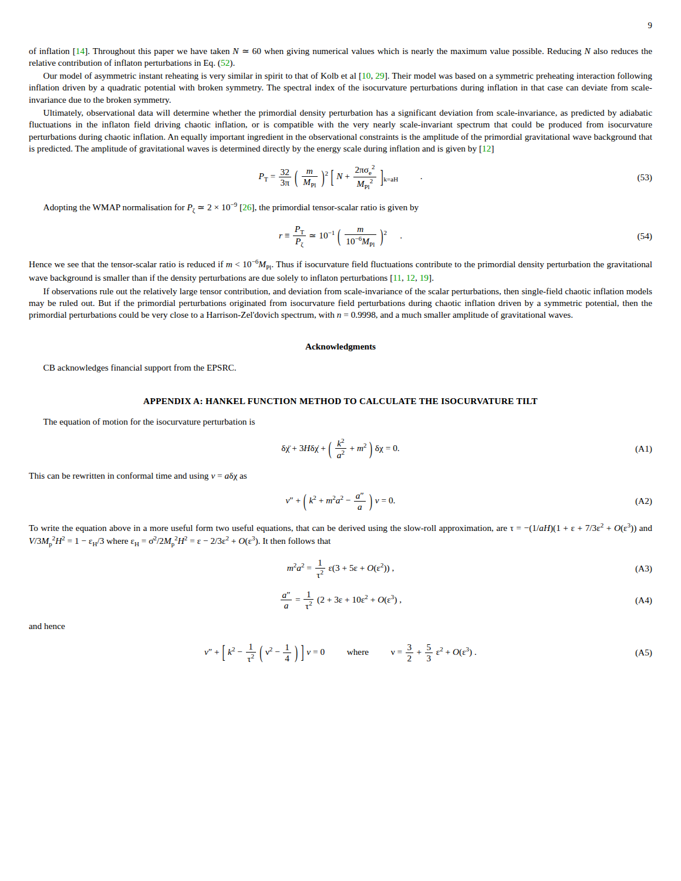9
of inflation [14]. Throughout this paper we have taken N ≃ 60 when giving numerical values which is nearly the maximum value possible. Reducing N also reduces the relative contribution of inflaton perturbations in Eq. (52).
Our model of asymmetric instant reheating is very similar in spirit to that of Kolb et al [10, 29]. Their model was based on a symmetric preheating interaction following inflation driven by a quadratic potential with broken symmetry. The spectral index of the isocurvature perturbations during inflation in that case can deviate from scale-invariance due to the broken symmetry.
Ultimately, observational data will determine whether the primordial density perturbation has a significant deviation from scale-invariance, as predicted by adiabatic fluctuations in the inflaton field driving chaotic inflation, or is compatible with the very nearly scale-invariant spectrum that could be produced from isocurvature perturbations during chaotic inflation. An equally important ingredient in the observational constraints is the amplitude of the primordial gravitational wave background that is predicted. The amplitude of gravitational waves is determined directly by the energy scale during inflation and is given by [12]
PT = 323π ( mMPl ) 2 [ N + 2πσe 2 MPl 2 ] k=aH .
(53)
Adopting the WMAP normalisation for Pζ ≃ 2 × 10−9 [26], the primordial tensor-scalar ratio is given by
r ≡ PT Pζ ≃ 10−1 ( m 10−6 MPl ) 2 .
(54)
Hence we see that the tensor-scalar ratio is reduced if m < 10−6 MPl. Thus if isocurvature field fluctuations contribute to the primordial density perturbation the gravitational wave background is smaller than if the density perturbations are due solely to inflaton perturbations [11, 12, 19].
If observations rule out the relatively large tensor contribution, and deviation from scale-invariance of the scalar perturbations, then single-field chaotic inflation models may be ruled out. But if the primordial perturbations originated from isocurvature field perturbations during chaotic inflation driven by a symmetric potential, then the primordial perturbations could be very close to a Harrison-Zel'dovich spectrum, with n = 0.9998, and a much smaller amplitude of gravitational waves.
Acknowledgments
CB acknowledges financial support from the EPSRC.
APPENDIX A: HANKEL FUNCTION METHOD TO CALCULATE THE ISOCURVATURE TILT
The equation of motion for the isocurvature perturbation is
δχ̈ + 3Hδχ̇ + ( k 2 a 2 + m 2 ) δχ = 0.
(A1)
This can be rewritten in conformal time and using v = aδχ as
v″ + ( k 2 + m 2 a 2 − a″a ) v = 0.
(A2)
To write the equation above in a more useful form two useful equations, that can be derived using the slow-roll approximation, are τ = −(1/aH)(1 + ε + 7/3ε2 + O(ε3)) and V/3Mp 2 H 2 = 1 − εH/3 where εH = σ̇2/2Mp 2 H 2 = ε − 2/3ε2 + O(ε3). It then follows that
m 2 a 2 = 1 τ2 ε(3 + 5ε + O(ε2)) ,
(A3)
a″a = 1 τ2 (2 + 3ε + 10ε2 + O(ε3) ,
(A4)
and hence
v″ + [ k 2 − 1 τ2 ( ν2 − 14 ) ] v = 0 where ν = 32 + 53 ε2 + O(ε3) .
(A5)